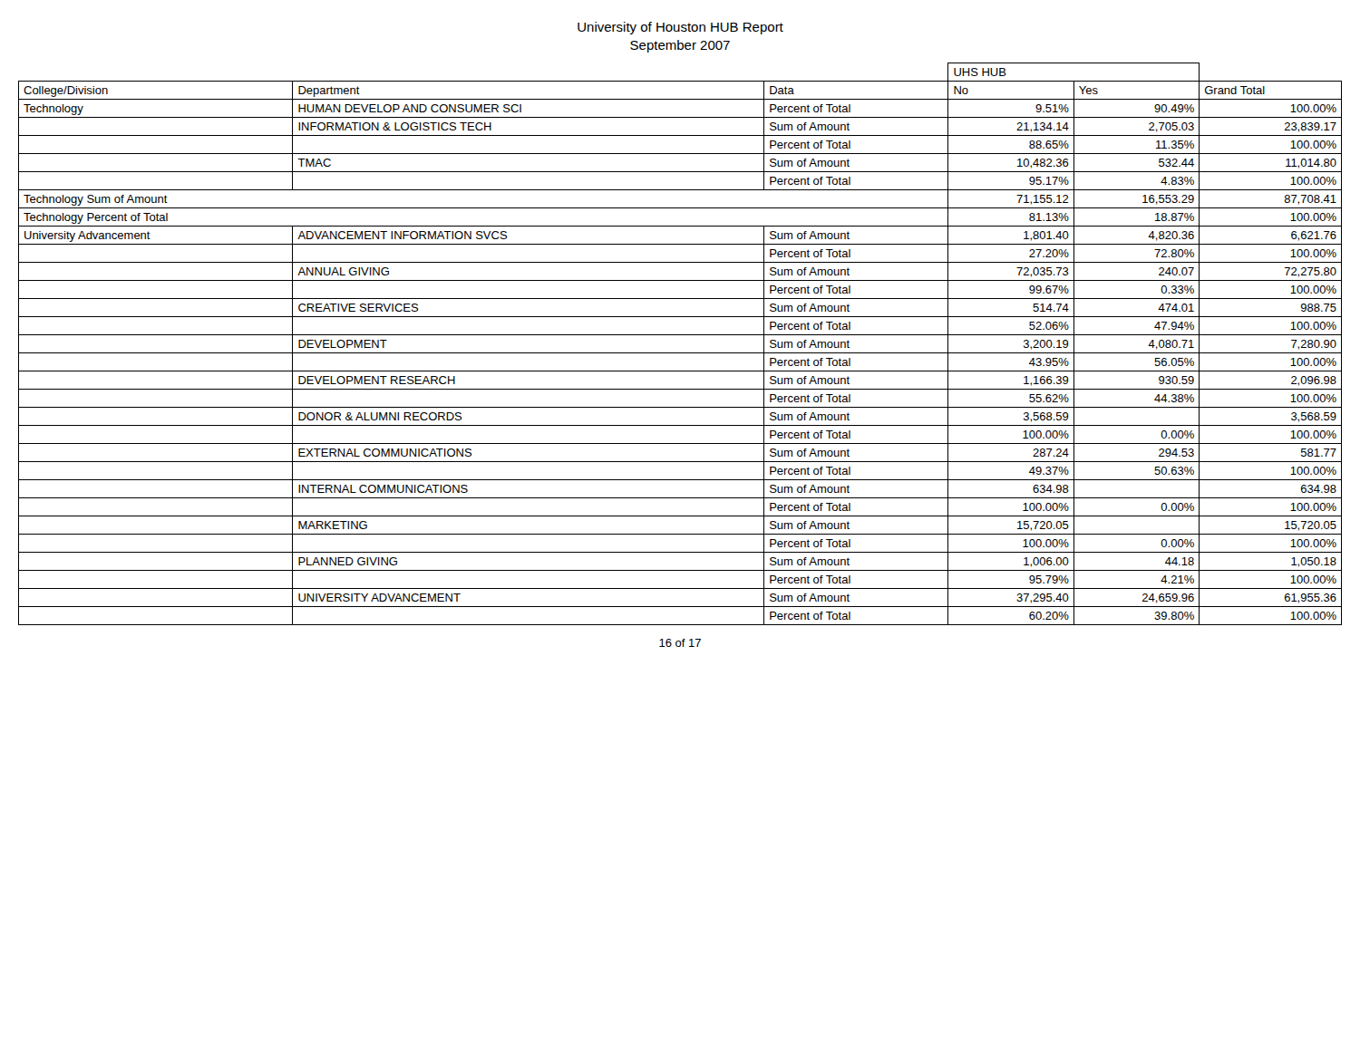University of Houston HUB Report
September 2007
| | | | UHS HUB | |
| --- | --- | --- | --- | --- |
| College/Division | Department | Data | No | Yes | Grand Total |
| Technology | HUMAN DEVELOP AND CONSUMER SCI | Percent of Total | 9.51% | 90.49% | 100.00% |
| | INFORMATION & LOGISTICS TECH | Sum of Amount | 21,134.14 | 2,705.03 | 23,839.17 |
| | | Percent of Total | 88.65% | 11.35% | 100.00% |
| | TMAC | Sum of Amount | 10,482.36 | 532.44 | 11,014.80 |
| | | Percent of Total | 95.17% | 4.83% | 100.00% |
| Technology Sum of Amount | 71,155.12 | 16,553.29 | 87,708.41 |
| Technology Percent of Total | 81.13% | 18.87% | 100.00% |
| University Advancement | ADVANCEMENT INFORMATION SVCS | Sum of Amount | 1,801.40 | 4,820.36 | 6,621.76 |
| | | Percent of Total | 27.20% | 72.80% | 100.00% |
| | ANNUAL GIVING | Sum of Amount | 72,035.73 | 240.07 | 72,275.80 |
| | | Percent of Total | 99.67% | 0.33% | 100.00% |
| | CREATIVE SERVICES | Sum of Amount | 514.74 | 474.01 | 988.75 |
| | | Percent of Total | 52.06% | 47.94% | 100.00% |
| | DEVELOPMENT | Sum of Amount | 3,200.19 | 4,080.71 | 7,280.90 |
| | | Percent of Total | 43.95% | 56.05% | 100.00% |
| | DEVELOPMENT RESEARCH | Sum of Amount | 1,166.39 | 930.59 | 2,096.98 |
| | | Percent of Total | 55.62% | 44.38% | 100.00% |
| | DONOR & ALUMNI RECORDS | Sum of Amount | 3,568.59 | | 3,568.59 |
| | | Percent of Total | 100.00% | 0.00% | 100.00% |
| | EXTERNAL COMMUNICATIONS | Sum of Amount | 287.24 | 294.53 | 581.77 |
| | | Percent of Total | 49.37% | 50.63% | 100.00% |
| | INTERNAL COMMUNICATIONS | Sum of Amount | 634.98 | | 634.98 |
| | | Percent of Total | 100.00% | 0.00% | 100.00% |
| | MARKETING | Sum of Amount | 15,720.05 | | 15,720.05 |
| | | Percent of Total | 100.00% | 0.00% | 100.00% |
| | PLANNED GIVING | Sum of Amount | 1,006.00 | 44.18 | 1,050.18 |
| | | Percent of Total | 95.79% | 4.21% | 100.00% |
| | UNIVERSITY ADVANCEMENT | Sum of Amount | 37,295.40 | 24,659.96 | 61,955.36 |
| | | Percent of Total | 60.20% | 39.80% | 100.00% |
16 of 17